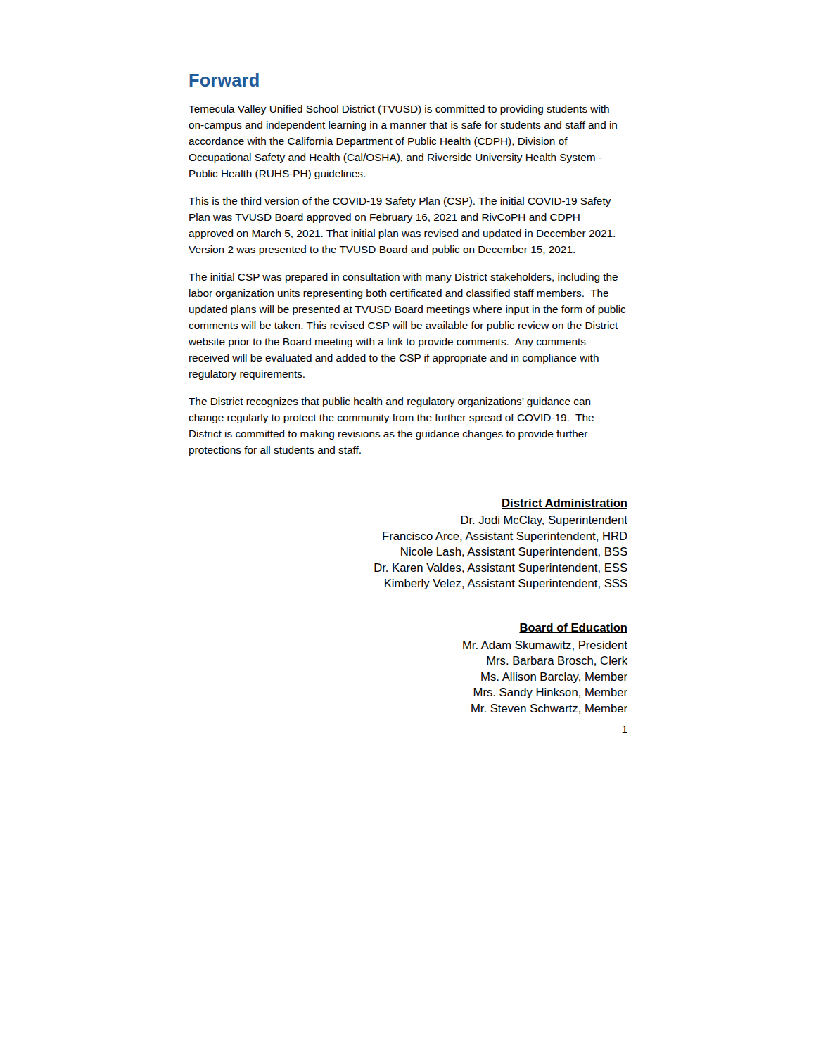Forward
Temecula Valley Unified School District (TVUSD) is committed to providing students with on-campus and independent learning in a manner that is safe for students and staff and in accordance with the California Department of Public Health (CDPH), Division of Occupational Safety and Health (Cal/OSHA), and Riverside University Health System - Public Health (RUHS-PH) guidelines.
This is the third version of the COVID-19 Safety Plan (CSP). The initial COVID-19 Safety Plan was TVUSD Board approved on February 16, 2021 and RivCoPH and CDPH approved on March 5, 2021. That initial plan was revised and updated in December 2021. Version 2 was presented to the TVUSD Board and public on December 15, 2021.
The initial CSP was prepared in consultation with many District stakeholders, including the labor organization units representing both certificated and classified staff members. The updated plans will be presented at TVUSD Board meetings where input in the form of public comments will be taken. This revised CSP will be available for public review on the District website prior to the Board meeting with a link to provide comments. Any comments received will be evaluated and added to the CSP if appropriate and in compliance with regulatory requirements.
The District recognizes that public health and regulatory organizations’ guidance can change regularly to protect the community from the further spread of COVID-19. The District is committed to making revisions as the guidance changes to provide further protections for all students and staff.
District Administration Dr. Jodi McClay, Superintendent
Francisco Arce, Assistant Superintendent, HRD
Nicole Lash, Assistant Superintendent, BSS
Dr. Karen Valdes, Assistant Superintendent, ESS
Kimberly Velez, Assistant Superintendent, SSS
Board of Education Mr. Adam Skumawitz, President
Mrs. Barbara Brosch, Clerk
Ms. Allison Barclay, Member
Mrs. Sandy Hinkson, Member
Mr. Steven Schwartz, Member
1